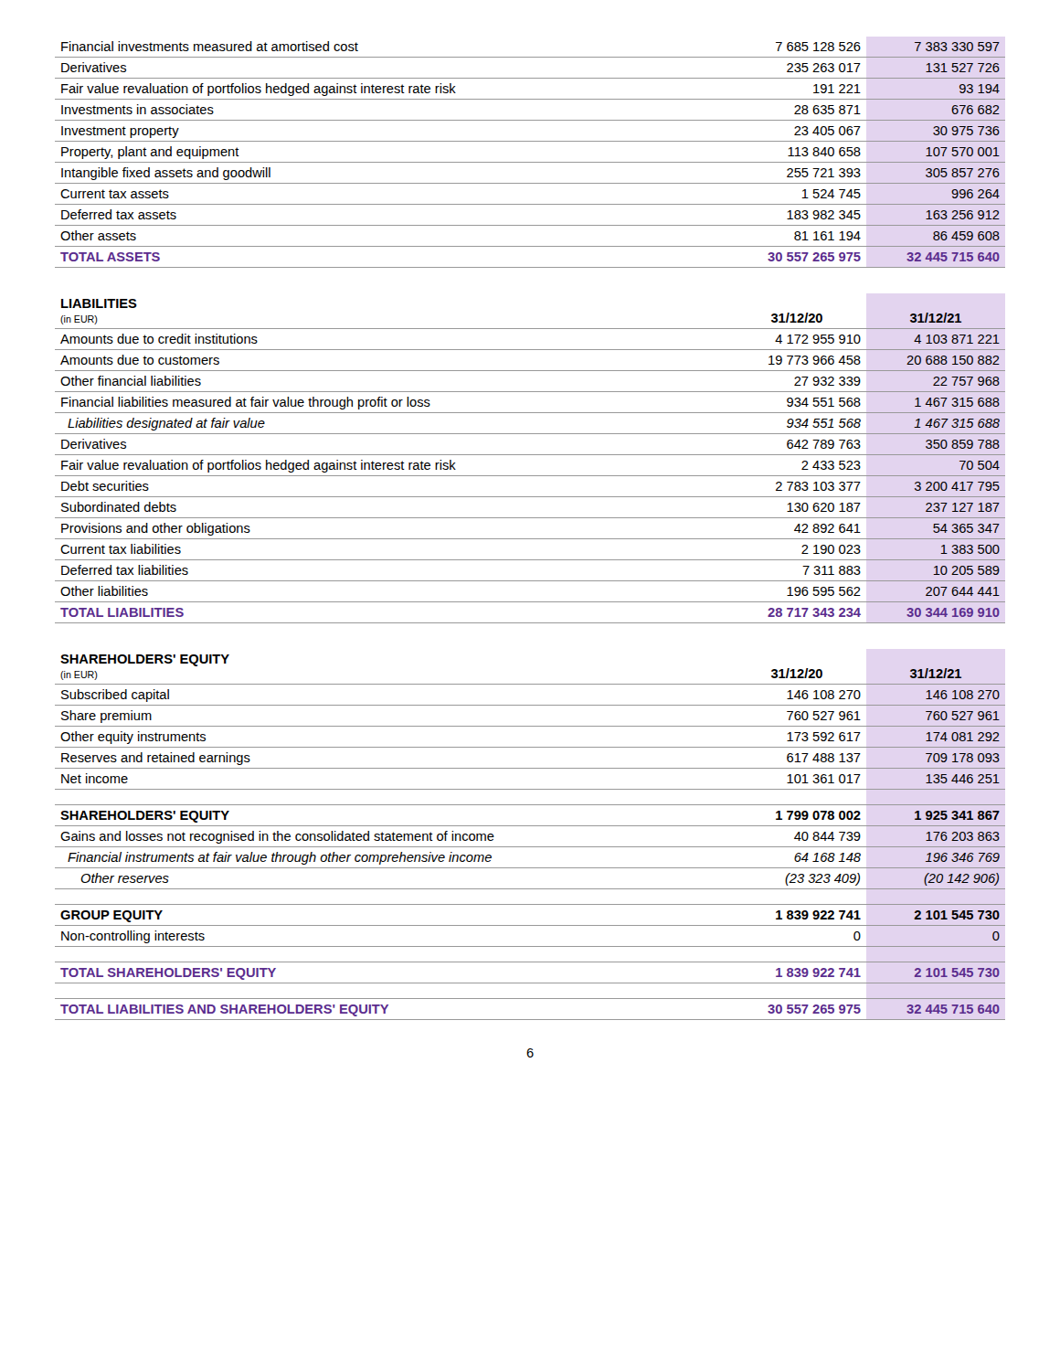| Financial investments measured at amortised cost | 7 685 128 526 | 7 383 330 597 |
| Derivatives | 235 263 017 | 131 527 726 |
| Fair value revaluation of portfolios hedged against interest rate risk | 191 221 | 93 194 |
| Investments in associates | 28 635 871 | 676 682 |
| Investment property | 23 405 067 | 30 975 736 |
| Property, plant and equipment | 113 840 658 | 107 570 001 |
| Intangible fixed assets and goodwill | 255 721 393 | 305 857 276 |
| Current tax assets | 1 524 745 | 996 264 |
| Deferred tax assets | 183 982 345 | 163 256 912 |
| Other assets | 81 161 194 | 86 459 608 |
| TOTAL ASSETS | 30 557 265 975 | 32 445 715 640 |
| LIABILITIES (in EUR) | 31/12/20 | 31/12/21 |
| Amounts due to credit institutions | 4 172 955 910 | 4 103 871 221 |
| Amounts due to customers | 19 773 966 458 | 20 688 150 882 |
| Other financial liabilities | 27 932 339 | 22 757 968 |
| Financial liabilities measured at fair value through profit or loss | 934 551 568 | 1 467 315 688 |
| Liabilities designated at fair value | 934 551 568 | 1 467 315 688 |
| Derivatives | 642 789 763 | 350 859 788 |
| Fair value revaluation of portfolios hedged against interest rate risk | 2 433 523 | 70 504 |
| Debt securities | 2 783 103 377 | 3 200 417 795 |
| Subordinated debts | 130 620 187 | 237 127 187 |
| Provisions and other obligations | 42 892 641 | 54 365 347 |
| Current tax liabilities | 2 190 023 | 1 383 500 |
| Deferred tax liabilities | 7 311 883 | 10 205 589 |
| Other liabilities | 196 595 562 | 207 644 441 |
| TOTAL LIABILITIES | 28 717 343 234 | 30 344 169 910 |
| SHAREHOLDERS' EQUITY (in EUR) | 31/12/20 | 31/12/21 |
| Subscribed capital | 146 108 270 | 146 108 270 |
| Share premium | 760 527 961 | 760 527 961 |
| Other equity instruments | 173 592 617 | 174 081 292 |
| Reserves and retained earnings | 617 488 137 | 709 178 093 |
| Net income | 101 361 017 | 135 446 251 |
| SHAREHOLDERS' EQUITY | 1 799 078 002 | 1 925 341 867 |
| Gains and losses not recognised in the consolidated statement of income | 40 844 739 | 176 203 863 |
| Financial instruments at fair value through other comprehensive income | 64 168 148 | 196 346 769 |
| Other reserves | (23 323 409) | (20 142 906) |
| GROUP EQUITY | 1 839 922 741 | 2 101 545 730 |
| Non-controlling interests | 0 | 0 |
| TOTAL SHAREHOLDERS' EQUITY | 1 839 922 741 | 2 101 545 730 |
| TOTAL LIABILITIES AND SHAREHOLDERS' EQUITY | 30 557 265 975 | 32 445 715 640 |
6